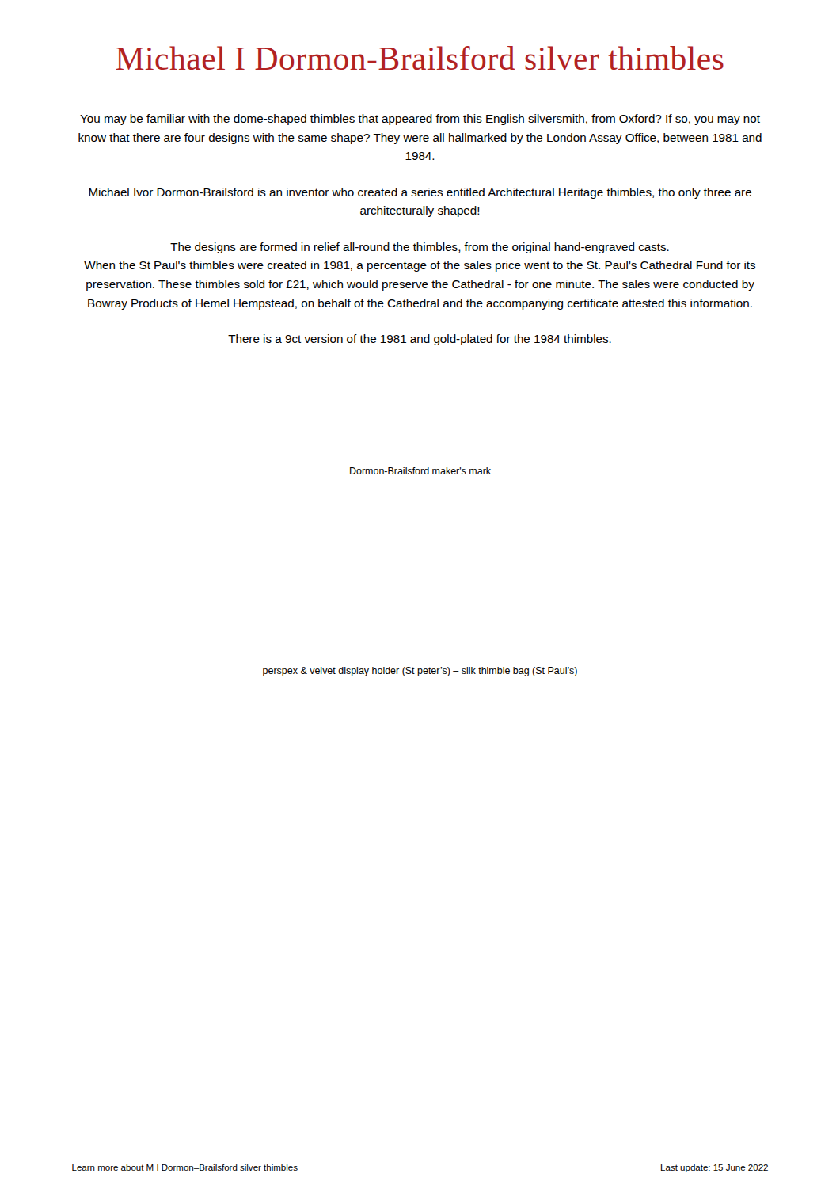Michael I Dormon-Brailsford silver thimbles
You may be familiar with the dome-shaped thimbles that appeared from this English silversmith, from Oxford? If so, you may not know that there are four designs with the same shape? They were all hallmarked by the London Assay Office, between 1981 and 1984.
Michael Ivor Dormon-Brailsford is an inventor who created a series entitled Architectural Heritage thimbles, tho only three are architecturally shaped!
The designs are formed in relief all-round the thimbles, from the original hand-engraved casts.
When the St Paul's thimbles were created in 1981, a percentage of the sales price went to the St. Paul's Cathedral Fund for its preservation. These thimbles sold for £21, which would preserve the Cathedral - for one minute. The sales were conducted by Bowray Products of Hemel Hempstead, on behalf of the Cathedral and the accompanying certificate attested this information.
There is a 9ct version of the 1981 and gold-plated for the 1984 thimbles.
Dormon-Brailsford maker's mark
perspex & velvet display holder (St peter’s) – silk thimble bag (St Paul’s)
Learn more about M I Dormon–Brailsford silver thimbles
Last update: 15 June 2022